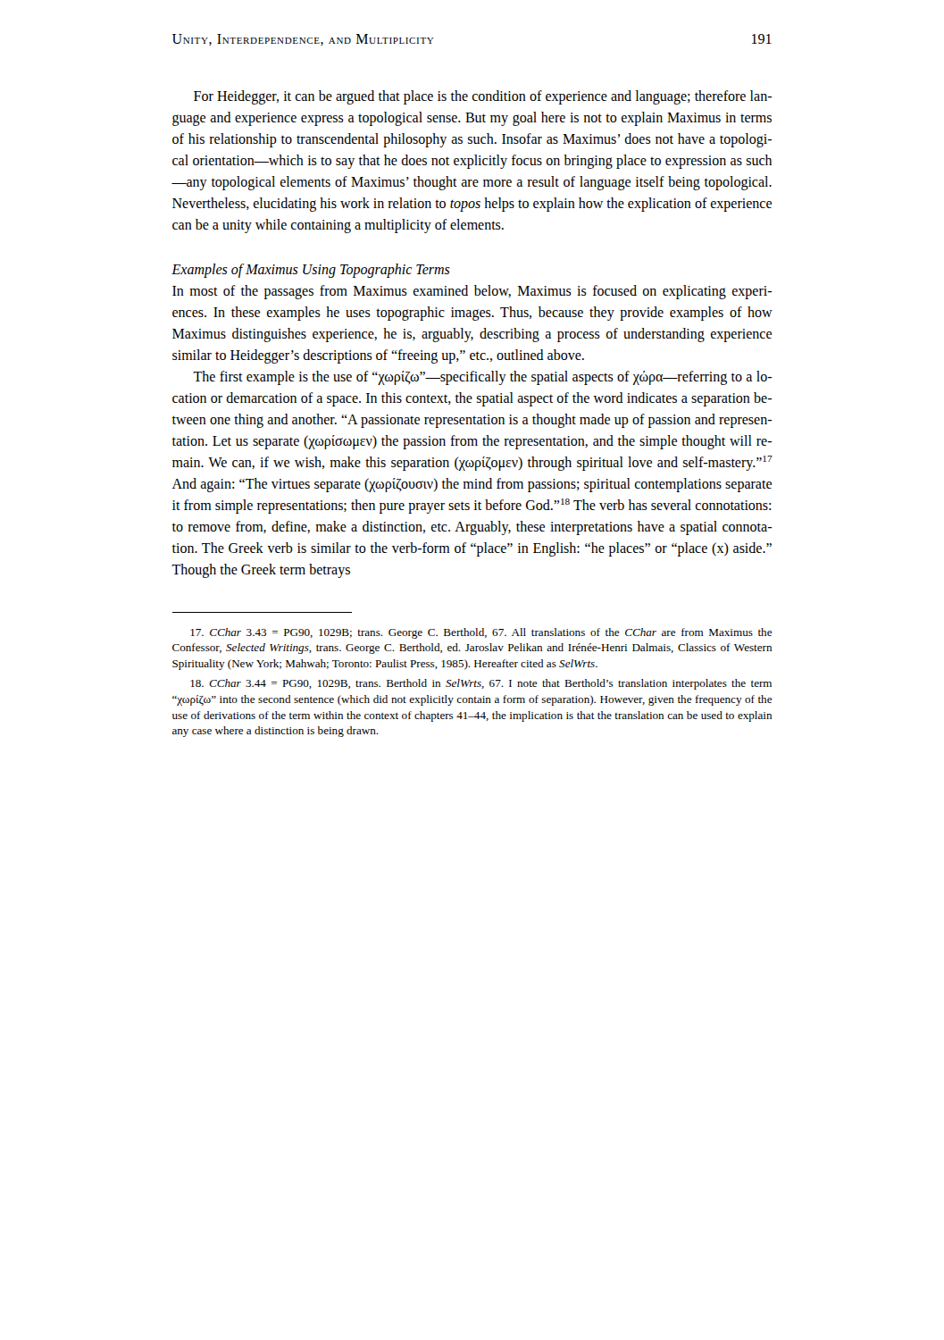Unity, Interdependence, and Multiplicity 191
For Heidegger, it can be argued that place is the condition of experience and language; therefore language and experience express a topological sense. But my goal here is not to explain Maximus in terms of his relationship to transcendental philosophy as such. Insofar as Maximus’ does not have a topological orientation—which is to say that he does not explicitly focus on bringing place to expression as such—any topological elements of Maximus’ thought are more a result of language itself being topological. Nevertheless, elucidating his work in relation to topos helps to explain how the explication of experience can be a unity while containing a multiplicity of elements.
Examples of Maximus Using Topographic Terms
In most of the passages from Maximus examined below, Maximus is focused on explicating experiences. In these examples he uses topographic images. Thus, because they provide examples of how Maximus distinguishes experience, he is, arguably, describing a process of understanding experience similar to Heidegger’s descriptions of “freeing up,” etc., outlined above.
The first example is the use of “χωρίζω”—specifically the spatial aspects of χώρα—referring to a location or demarcation of a space. In this context, the spatial aspect of the word indicates a separation between one thing and another. “A passionate representation is a thought made up of passion and representation. Let us separate (χωρίσωμεν) the passion from the representation, and the simple thought will remain. We can, if we wish, make this separation (χωρίζομεν) through spiritual love and self-mastery.”17 And again: “The virtues separate (χωρίζουσιν) the mind from passions; spiritual contemplations separate it from simple representations; then pure prayer sets it before God.”18 The verb has several connotations: to remove from, define, make a distinction, etc. Arguably, these interpretations have a spatial connotation. The Greek verb is similar to the verb-form of “place” in English: “he places” or “place (x) aside.” Though the Greek term betrays
17. CChar 3.43 = PG90, 1029B; trans. George C. Berthold, 67. All translations of the CChar are from Maximus the Confessor, Selected Writings, trans. George C. Berthold, ed. Jaroslav Pelikan and Irénée-Henri Dalmais, Classics of Western Spirituality (New York; Mahwah; Toronto: Paulist Press, 1985). Hereafter cited as SelWrts.
18. CChar 3.44 = PG90, 1029B, trans. Berthold in SelWrts, 67. I note that Berthold’s translation interpolates the term “χωρίζω” into the second sentence (which did not explicitly contain a form of separation). However, given the frequency of the use of derivations of the term within the context of chapters 41–44, the implication is that the translation can be used to explain any case where a distinction is being drawn.